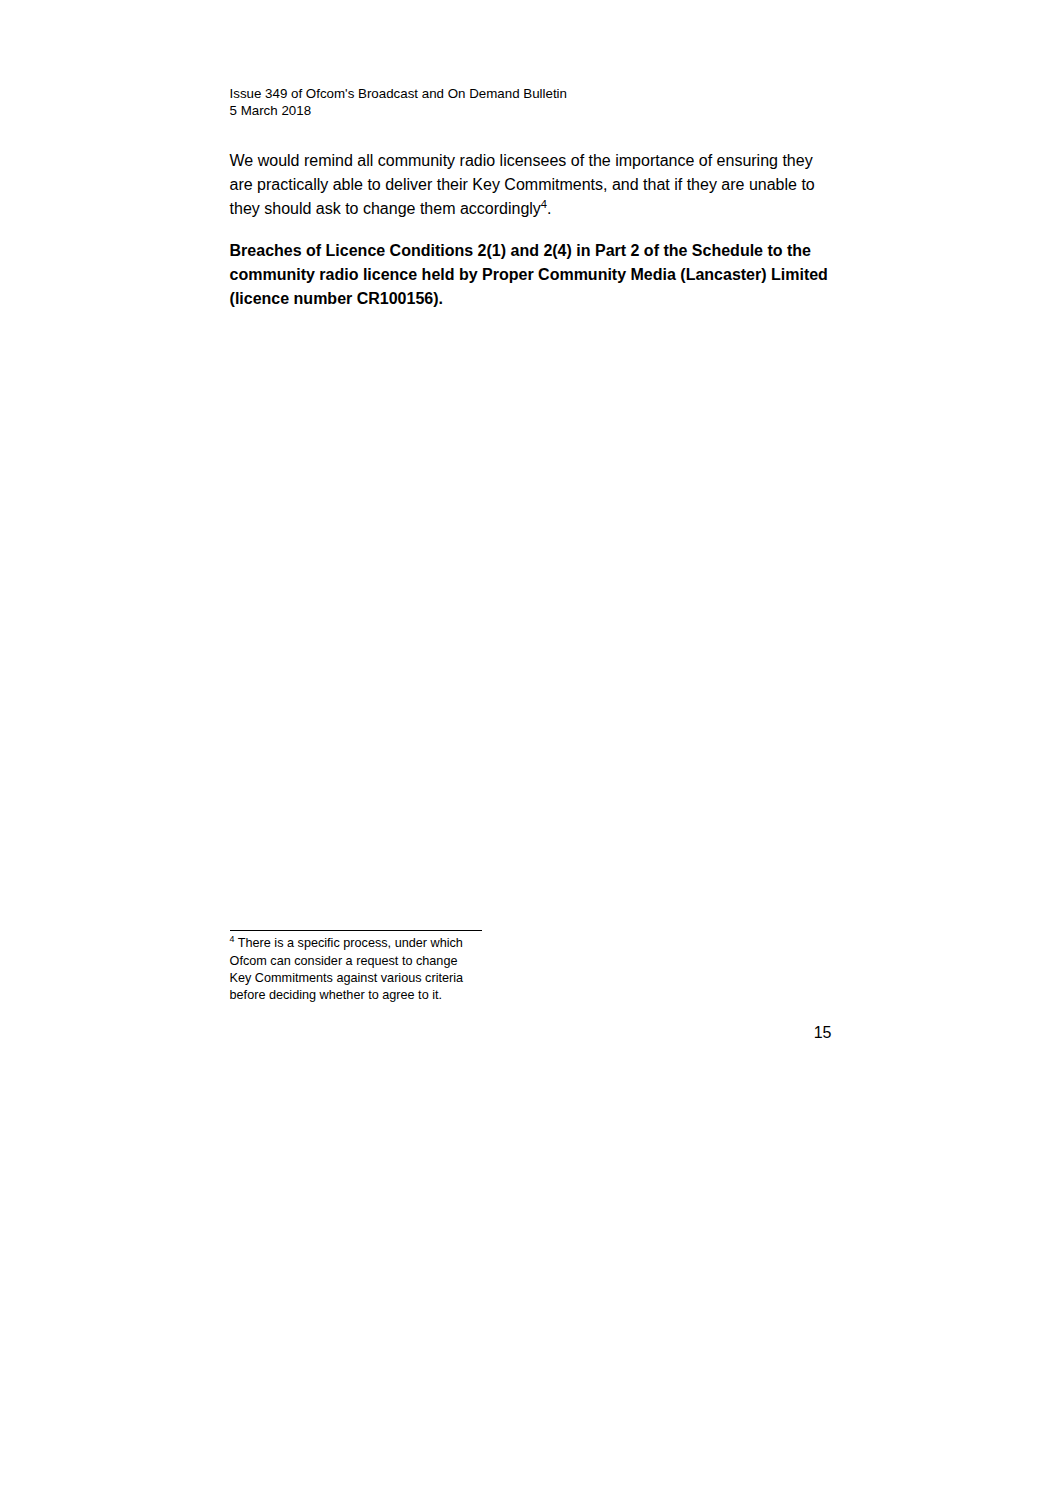Issue 349 of Ofcom's Broadcast and On Demand Bulletin
5 March 2018
We would remind all community radio licensees of the importance of ensuring they are practically able to deliver their Key Commitments, and that if they are unable to they should ask to change them accordingly4.
Breaches of Licence Conditions 2(1) and 2(4) in Part 2 of the Schedule to the community radio licence held by Proper Community Media (Lancaster) Limited (licence number CR100156).
4 There is a specific process, under which Ofcom can consider a request to change Key Commitments against various criteria before deciding whether to agree to it.
15